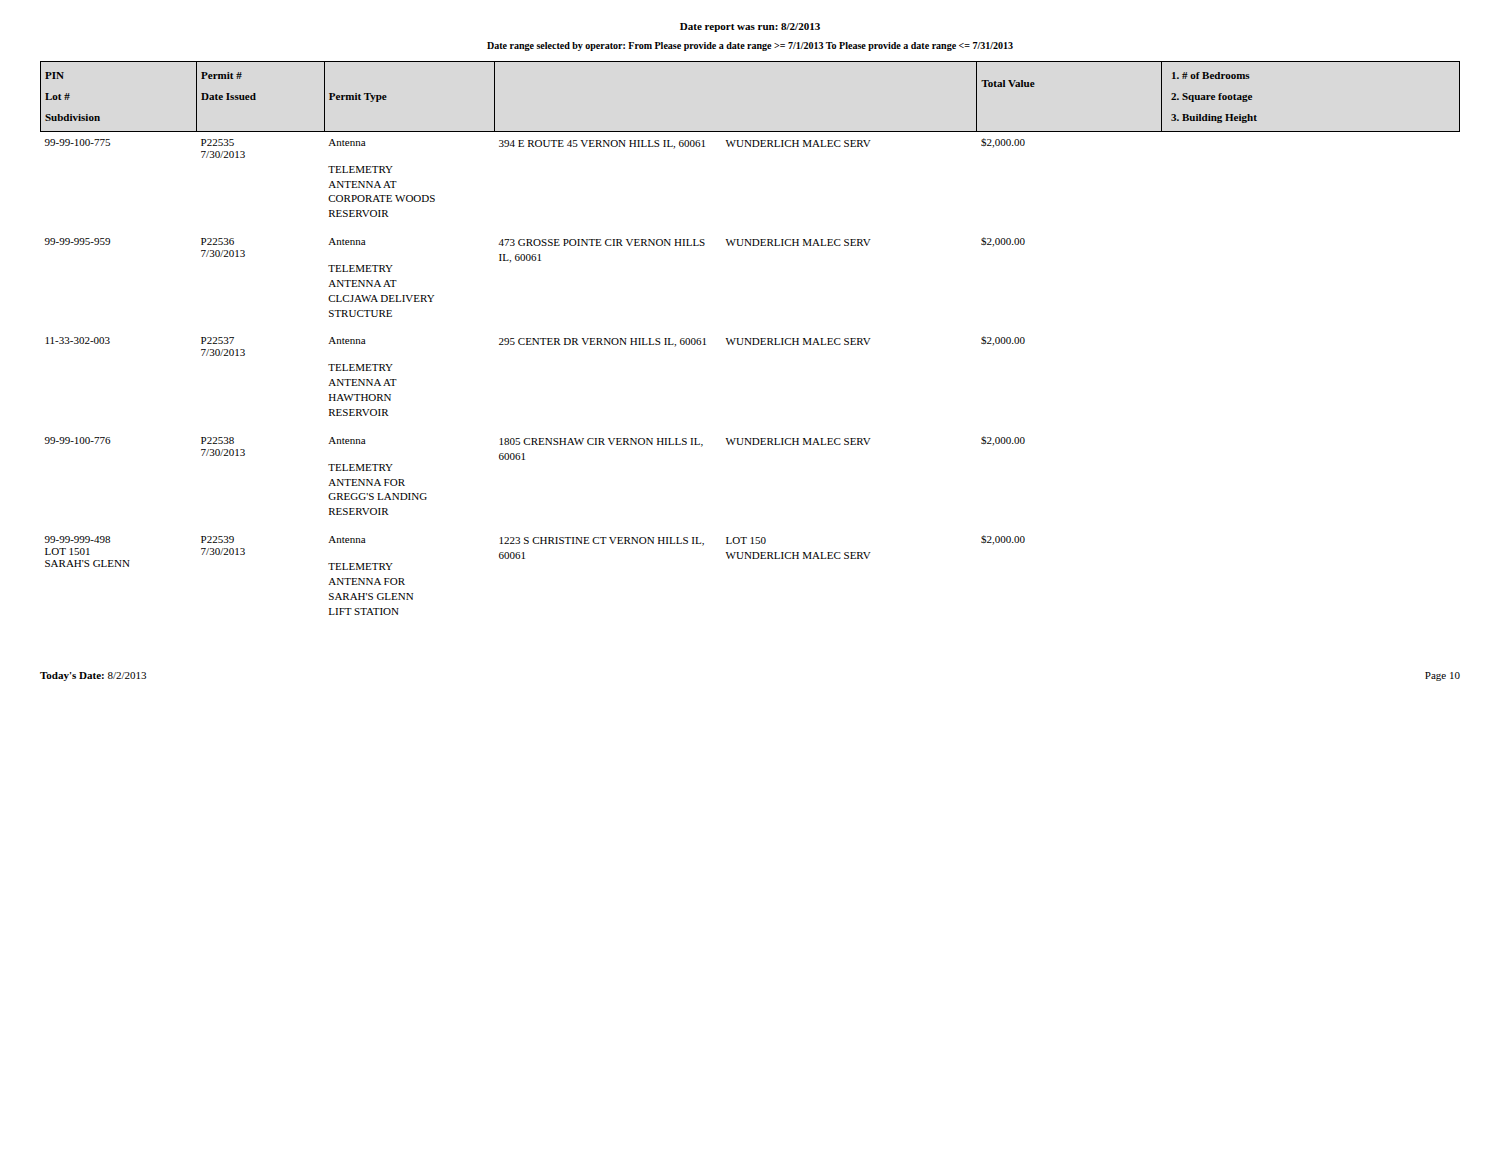Date report was run: 8/2/2013
Date range selected by operator: From Please provide a date range >= 7/1/2013 To Please provide a date range <= 7/31/2013
| PIN Lot # Subdivision | Permit # Date Issued | Permit Type | | | Total Value | # of Bedrooms Square footage Building Height |
| --- | --- | --- | --- | --- | --- | --- |
| 99-99-100-775 | P22535 7/30/2013 | Antenna TELEMETRY ANTENNA AT CORPORATE WOODS RESERVOIR | 394 E ROUTE 45 VERNON HILLS IL, 60061 | WUNDERLICH MALEC SERV | $2,000.00 | |
| 99-99-995-959 | P22536 7/30/2013 | Antenna TELEMETRY ANTENNA AT CLCJAWA DELIVERY STRUCTURE | 473 GROSSE POINTE CIR VERNON HILLS IL, 60061 | WUNDERLICH MALEC SERV | $2,000.00 | |
| 11-33-302-003 | P22537 7/30/2013 | Antenna TELEMETRY ANTENNA AT HAWTHORN RESERVOIR | 295 CENTER DR VERNON HILLS IL, 60061 | WUNDERLICH MALEC SERV | $2,000.00 | |
| 99-99-100-776 | P22538 7/30/2013 | Antenna TELEMETRY ANTENNA FOR GREGG'S LANDING RESERVOIR | 1805 CRENSHAW CIR VERNON HILLS IL, 60061 | WUNDERLICH MALEC SERV | $2,000.00 | |
| 99-99-999-498 LOT 1501 SARAH'S GLENN | P22539 7/30/2013 | Antenna TELEMETRY ANTENNA FOR SARAH'S GLENN LIFT STATION | 1223 S CHRISTINE CT VERNON HILLS IL, 60061 | LOT 150 WUNDERLICH MALEC SERV | $2,000.00 | |
Today's Date: 8/2/2013 Page 10